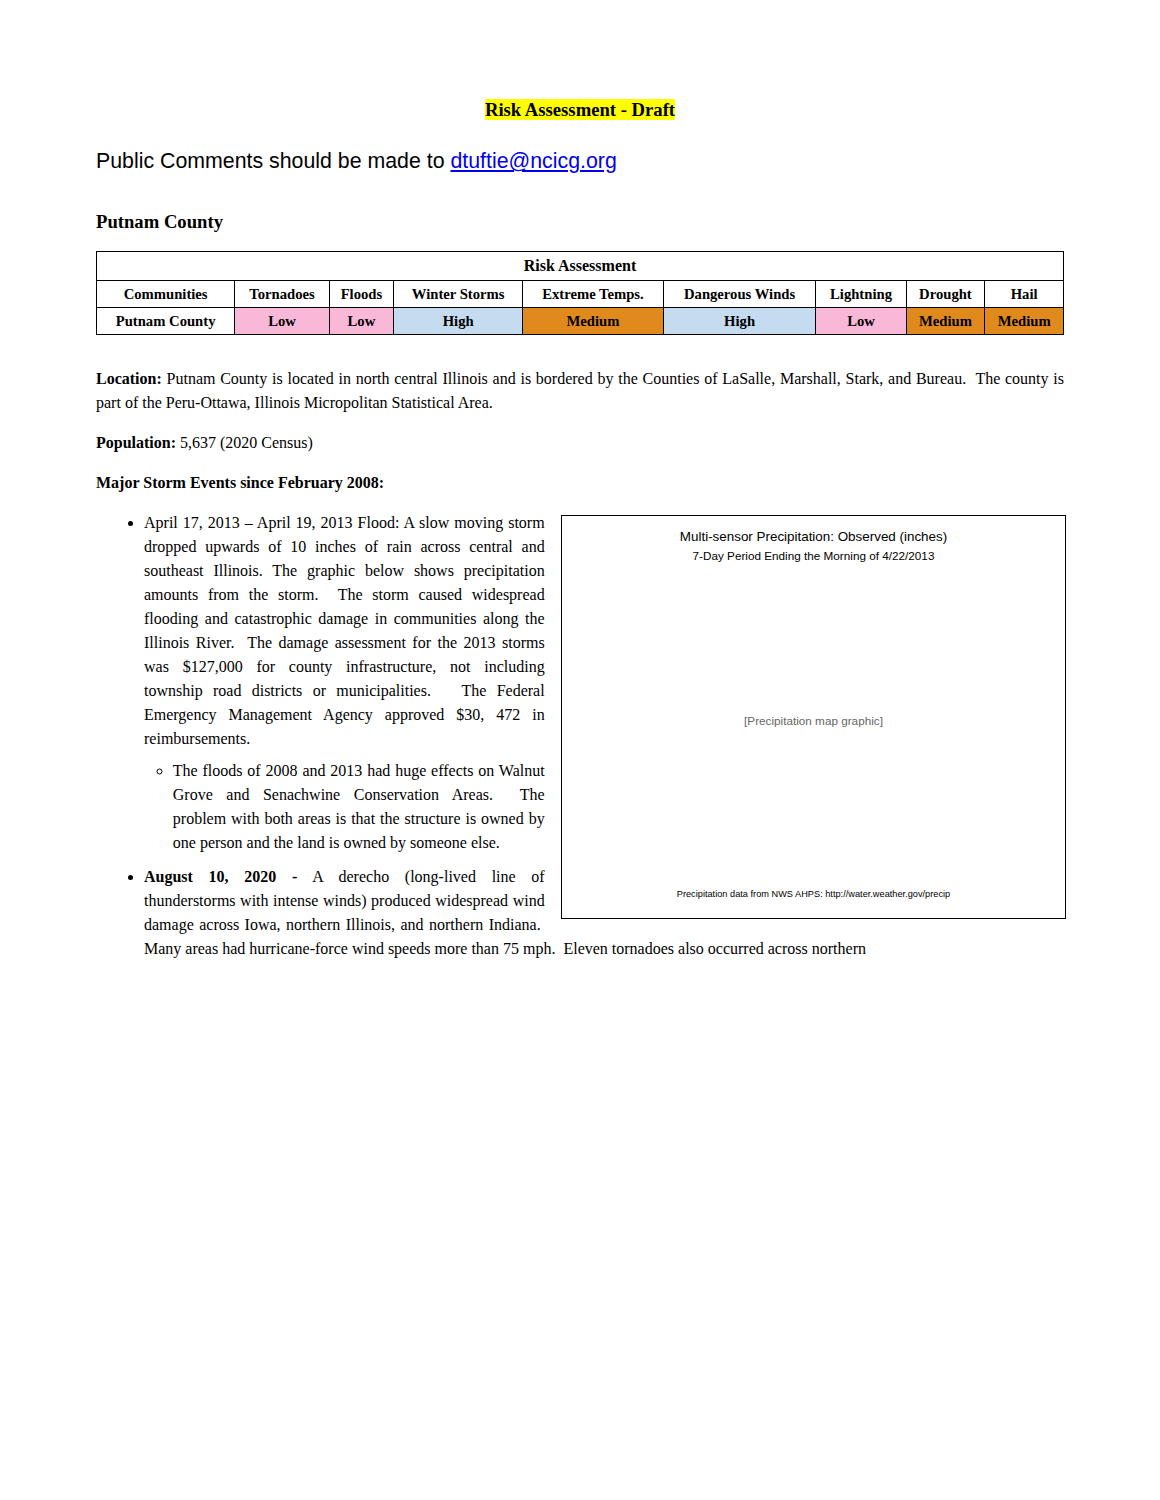Risk Assessment - Draft
Public Comments should be made to dtuftie@ncicg.org
Putnam County
Risk Assessment
| Communities | Tornadoes | Floods | Winter Storms | Extreme Temps. | Dangerous Winds | Lightning | Drought | Hail |
| --- | --- | --- | --- | --- | --- | --- | --- | --- |
| Putnam County | Low | Low | High | Medium | High | Low | Medium | Medium |
Location: Putnam County is located in north central Illinois and is bordered by the Counties of LaSalle, Marshall, Stark, and Bureau. The county is part of the Peru-Ottawa, Illinois Micropolitan Statistical Area.
Population: 5,637 (2020 Census)
Major Storm Events since February 2008:
April 17, 2013 – April 19, 2013 Flood: A slow moving storm dropped upwards of 10 inches of rain across central and southeast Illinois. The graphic below shows precipitation amounts from the storm. The storm caused widespread flooding and catastrophic damage in communities along the Illinois River. The damage assessment for the 2013 storms was $127,000 for county infrastructure, not including township road districts or municipalities. The Federal Emergency Management Agency approved $30, 472 in reimbursements.
The floods of 2008 and 2013 had huge effects on Walnut Grove and Senachwine Conservation Areas. The problem with both areas is that the structure is owned by one person and the land is owned by someone else.
August 10, 2020 - A derecho (long-lived line of thunderstorms with intense winds) produced widespread wind damage across Iowa, northern Illinois, and northern Indiana. Many areas had hurricane-force wind speeds more than 75 mph. Eleven tornadoes also occurred across northern